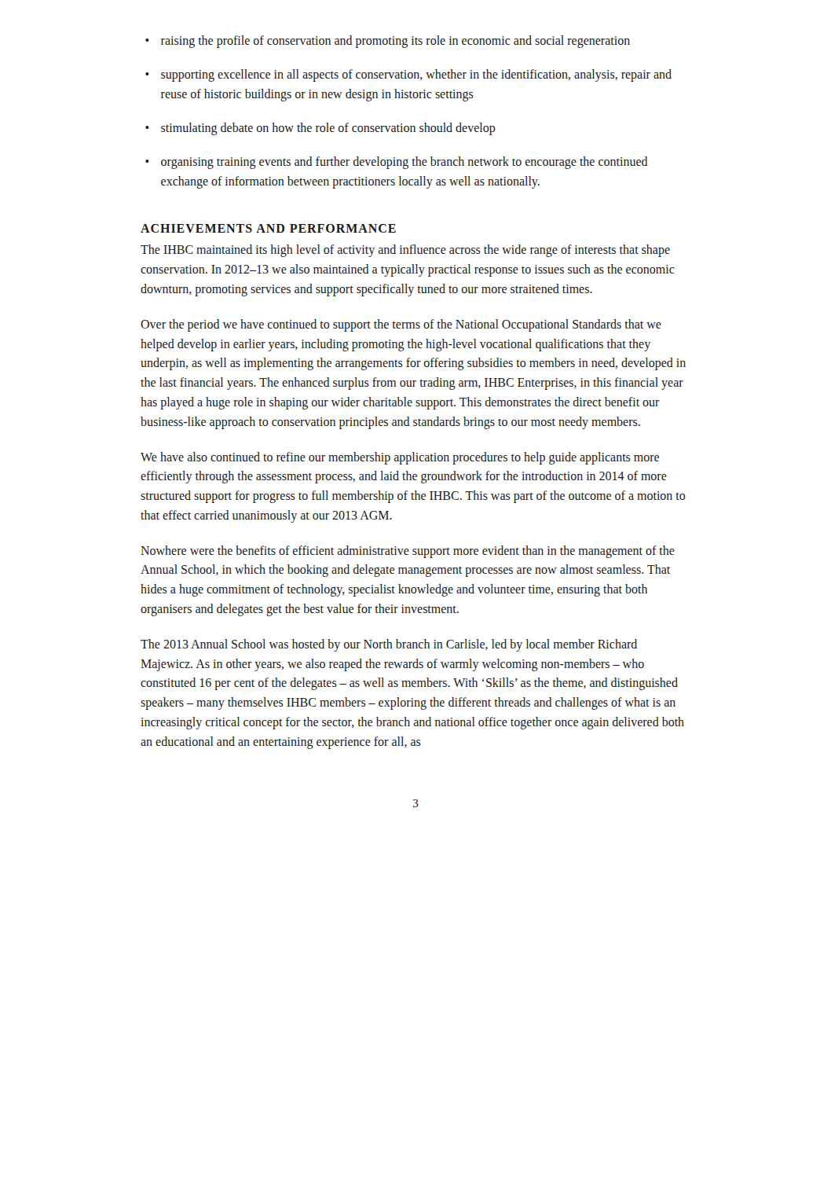raising the profile of conservation and promoting its role in economic and social regeneration
supporting excellence in all aspects of conservation, whether in the identification, analysis, repair and reuse of historic buildings or in new design in historic settings
stimulating debate on how the role of conservation should develop
organising training events and further developing the branch network to encourage the continued exchange of information between practitioners locally as well as nationally.
Achievements and performance
The IHBC maintained its high level of activity and influence across the wide range of interests that shape conservation. In 2012–13 we also maintained a typically practical response to issues such as the economic downturn, promoting services and support specifically tuned to our more straitened times.
Over the period we have continued to support the terms of the National Occupational Standards that we helped develop in earlier years, including promoting the high-level vocational qualifications that they underpin, as well as implementing the arrangements for offering subsidies to members in need, developed in the last financial years. The enhanced surplus from our trading arm, IHBC Enterprises, in this financial year has played a huge role in shaping our wider charitable support. This demonstrates the direct benefit our business-like approach to conservation principles and standards brings to our most needy members.
We have also continued to refine our membership application procedures to help guide applicants more efficiently through the assessment process, and laid the groundwork for the introduction in 2014 of more structured support for progress to full membership of the IHBC. This was part of the outcome of a motion to that effect carried unanimously at our 2013 AGM.
Nowhere were the benefits of efficient administrative support more evident than in the management of the Annual School, in which the booking and delegate management processes are now almost seamless. That hides a huge commitment of technology, specialist knowledge and volunteer time, ensuring that both organisers and delegates get the best value for their investment.
The 2013 Annual School was hosted by our North branch in Carlisle, led by local member Richard Majewicz. As in other years, we also reaped the rewards of warmly welcoming non-members – who constituted 16 per cent of the delegates – as well as members. With ‘Skills’ as the theme, and distinguished speakers – many themselves IHBC members – exploring the different threads and challenges of what is an increasingly critical concept for the sector, the branch and national office together once again delivered both an educational and an entertaining experience for all, as
3